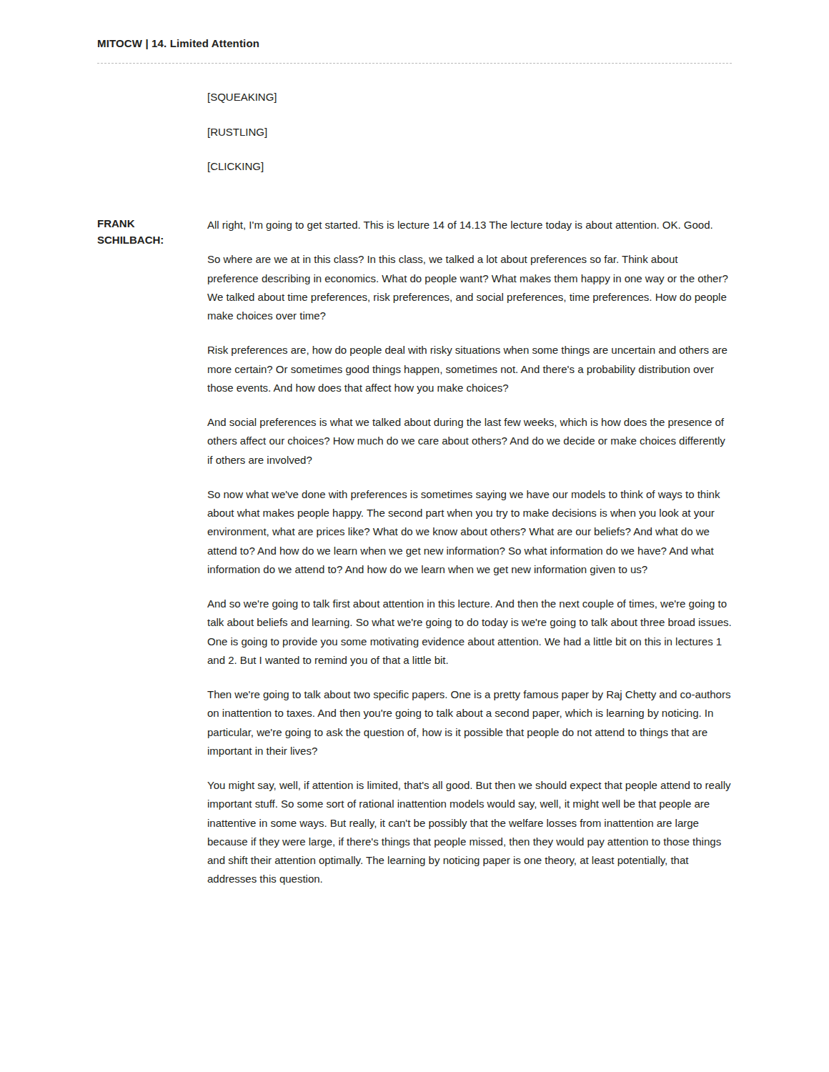MITOCW | 14. Limited Attention
| | [SQUEAKING] [RUSTLING] [CLICKING] |
| FRANK SCHILBACH: | All right, I'm going to get started. This is lecture 14 of 14.13 The lecture today is about attention. OK. Good. So where are we at in this class? In this class, we talked a lot about preferences so far. Think about preference describing in economics. What do people want? What makes them happy in one way or the other? We talked about time preferences, risk preferences, and social preferences, time preferences. How do people make choices over time? Risk preferences are, how do people deal with risky situations when some things are uncertain and others are more certain? Or sometimes good things happen, sometimes not. And there's a probability distribution over those events. And how does that affect how you make choices? And social preferences is what we talked about during the last few weeks, which is how does the presence of others affect our choices? How much do we care about others? And do we decide or make choices differently if others are involved? So now what we've done with preferences is sometimes saying we have our models to think of ways to think about what makes people happy. The second part when you try to make decisions is when you look at your environment, what are prices like? What do we know about others? What are our beliefs? And what do we attend to? And how do we learn when we get new information? So what information do we have? And what information do we attend to? And how do we learn when we get new information given to us? And so we're going to talk first about attention in this lecture. And then the next couple of times, we're going to talk about beliefs and learning. So what we're going to do today is we're going to talk about three broad issues. One is going to provide you some motivating evidence about attention. We had a little bit on this in lectures 1 and 2. But I wanted to remind you of that a little bit. Then we're going to talk about two specific papers. One is a pretty famous paper by Raj Chetty and co-authors on inattention to taxes. And then you're going to talk about a second paper, which is learning by noticing. In particular, we're going to ask the question of, how is it possible that people do not attend to things that are important in their lives? You might say, well, if attention is limited, that's all good. But then we should expect that people attend to really important stuff. So some sort of rational inattention models would say, well, it might well be that people are inattentive in some ways. But really, it can't be possibly that the welfare losses from inattention are large because if they were large, if there's things that people missed, then they would pay attention to those things and shift their attention optimally. The learning by noticing paper is one theory, at least potentially, that addresses this question. |